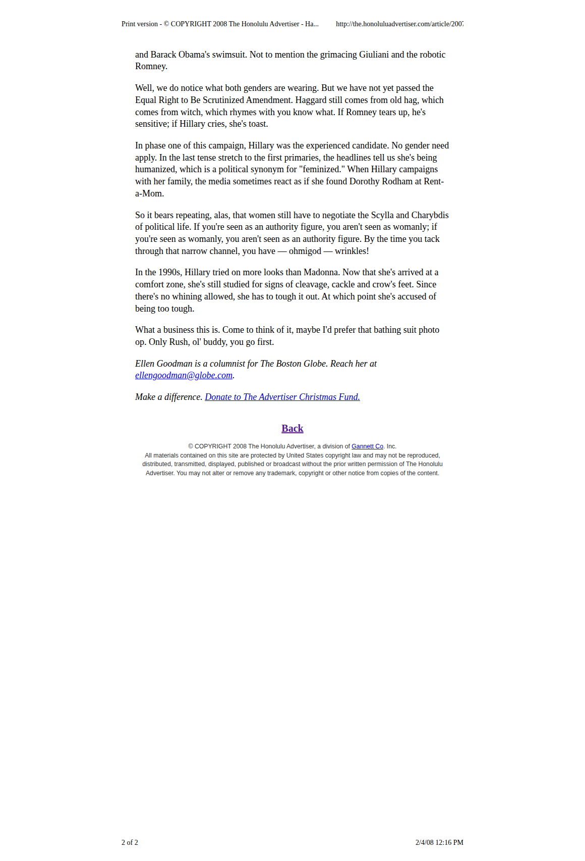Print version - © COPYRIGHT 2008 The Honolulu Advertiser - Ha... http://the.honoluluadvertiser.com/article/2007/Dec/22/op/hawaii712...
and Barack Obama's swimsuit. Not to mention the grimacing Giuliani and the robotic Romney.
Well, we do notice what both genders are wearing. But we have not yet passed the Equal Right to Be Scrutinized Amendment. Haggard still comes from old hag, which comes from witch, which rhymes with you know what. If Romney tears up, he's sensitive; if Hillary cries, she's toast.
In phase one of this campaign, Hillary was the experienced candidate. No gender need apply. In the last tense stretch to the first primaries, the headlines tell us she's being humanized, which is a political synonym for "feminized." When Hillary campaigns with her family, the media sometimes react as if she found Dorothy Rodham at Rent-a-Mom.
So it bears repeating, alas, that women still have to negotiate the Scylla and Charybdis of political life. If you're seen as an authority figure, you aren't seen as womanly; if you're seen as womanly, you aren't seen as an authority figure. By the time you tack through that narrow channel, you have — ohmigod — wrinkles!
In the 1990s, Hillary tried on more looks than Madonna. Now that she's arrived at a comfort zone, she's still studied for signs of cleavage, cackle and crow's feet. Since there's no whining allowed, she has to tough it out. At which point she's accused of being too tough.
What a business this is. Come to think of it, maybe I'd prefer that bathing suit photo op. Only Rush, ol' buddy, you go first.
Ellen Goodman is a columnist for The Boston Globe. Reach her at ellengoodman@globe.com.
Make a difference. Donate to The Advertiser Christmas Fund.
Back
© COPYRIGHT 2008 The Honolulu Advertiser, a division of Gannett Co. Inc.
All materials contained on this site are protected by United States copyright law and may not be reproduced, distributed, transmitted, displayed, published or broadcast without the prior written permission of The Honolulu Advertiser. You may not alter or remove any trademark, copyright or other notice from copies of the content.
2 of 2 2/4/08 12:16 PM